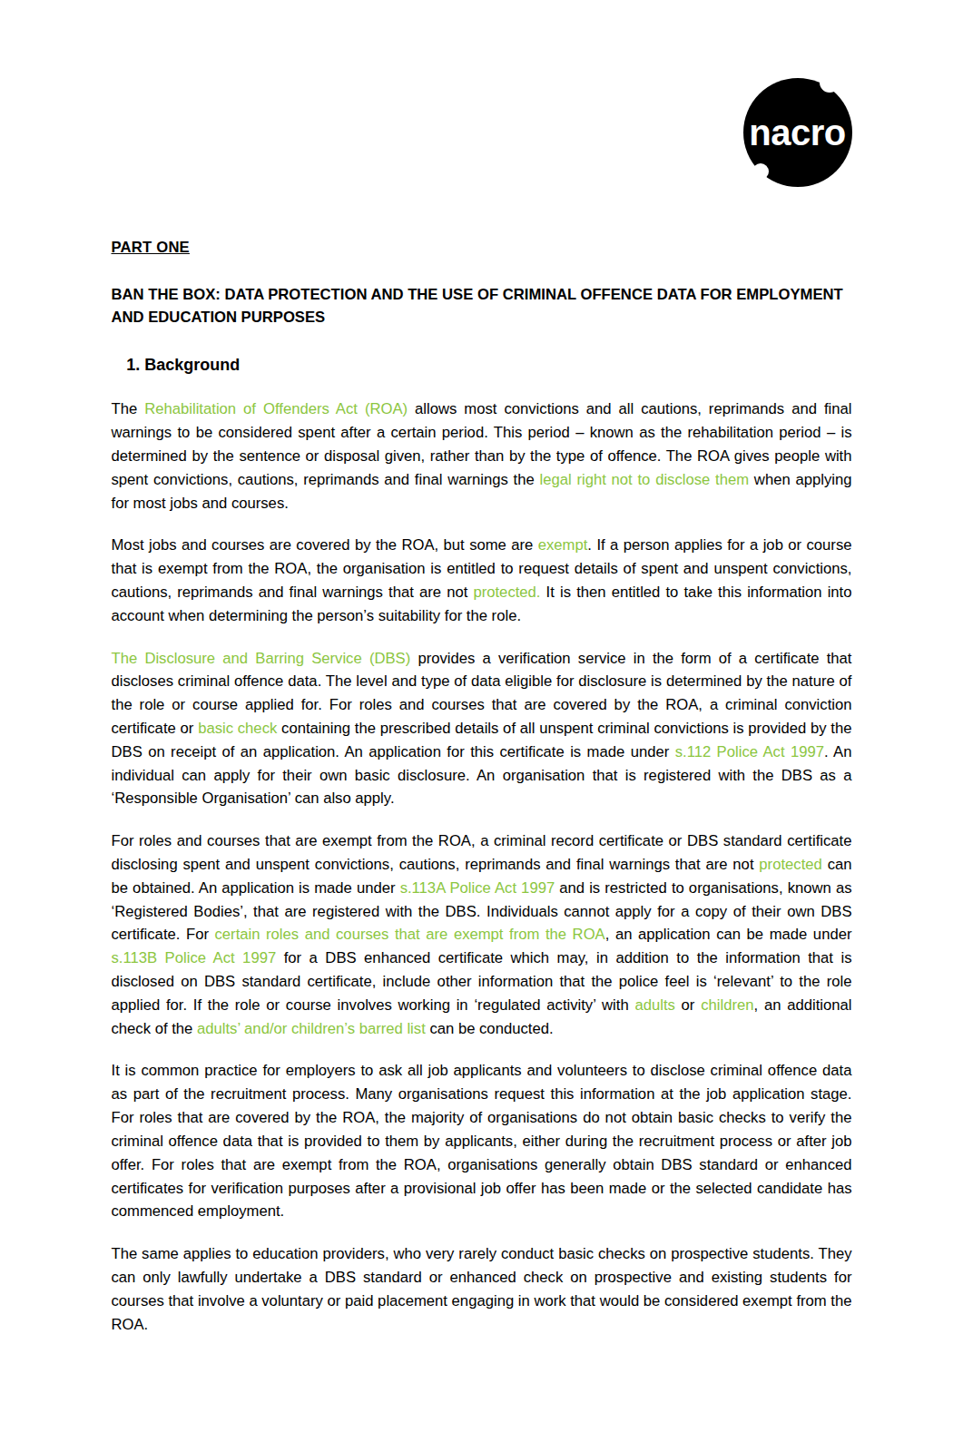nacro
PART ONE
Ban the Box: Data Protection and the Use of Criminal Offence Data for Employment and Education Purposes
Background
The Rehabilitation of Offenders Act (ROA) allows most convictions and all cautions, reprimands and final warnings to be considered spent after a certain period. This period – known as the rehabilitation period – is determined by the sentence or disposal given, rather than by the type of offence. The ROA gives people with spent convictions, cautions, reprimands and final warnings the legal right not to disclose them when applying for most jobs and courses.
Most jobs and courses are covered by the ROA, but some are exempt. If a person applies for a job or course that is exempt from the ROA, the organisation is entitled to request details of spent and unspent convictions, cautions, reprimands and final warnings that are not protected. It is then entitled to take this information into account when determining the person’s suitability for the role.
The Disclosure and Barring Service (DBS) provides a verification service in the form of a certificate that discloses criminal offence data. The level and type of data eligible for disclosure is determined by the nature of the role or course applied for. For roles and courses that are covered by the ROA, a criminal conviction certificate or basic check containing the prescribed details of all unspent criminal convictions is provided by the DBS on receipt of an application. An application for this certificate is made under s.112 Police Act 1997. An individual can apply for their own basic disclosure. An organisation that is registered with the DBS as a ‘Responsible Organisation’ can also apply.
For roles and courses that are exempt from the ROA, a criminal record certificate or DBS standard certificate disclosing spent and unspent convictions, cautions, reprimands and final warnings that are not protected can be obtained. An application is made under s.113A Police Act 1997 and is restricted to organisations, known as ‘Registered Bodies’, that are registered with the DBS. Individuals cannot apply for a copy of their own DBS certificate. For certain roles and courses that are exempt from the ROA, an application can be made under s.113B Police Act 1997 for a DBS enhanced certificate which may, in addition to the information that is disclosed on DBS standard certificate, include other information that the police feel is ‘relevant’ to the role applied for. If the role or course involves working in ‘regulated activity’ with adults or children, an additional check of the adults’ and/or children’s barred list can be conducted.
It is common practice for employers to ask all job applicants and volunteers to disclose criminal offence data as part of the recruitment process. Many organisations request this information at the job application stage. For roles that are covered by the ROA, the majority of organisations do not obtain basic checks to verify the criminal offence data that is provided to them by applicants, either during the recruitment process or after job offer. For roles that are exempt from the ROA, organisations generally obtain DBS standard or enhanced certificates for verification purposes after a provisional job offer has been made or the selected candidate has commenced employment.
The same applies to education providers, who very rarely conduct basic checks on prospective students. They can only lawfully undertake a DBS standard or enhanced check on prospective and existing students for courses that involve a voluntary or paid placement engaging in work that would be considered exempt from the ROA.